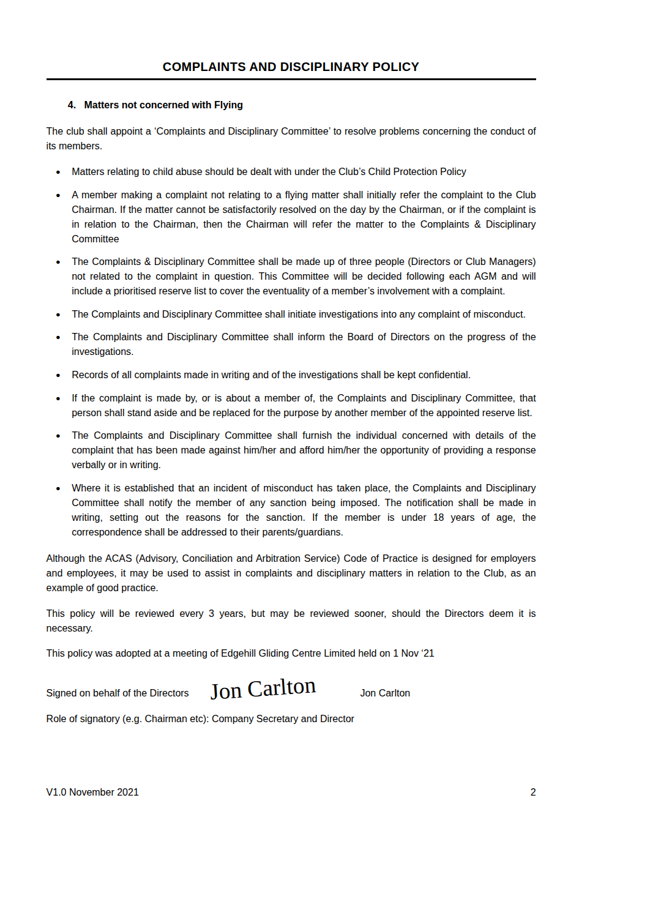COMPLAINTS AND DISCIPLINARY POLICY
4. Matters not concerned with Flying
The club shall appoint a ‘Complaints and Disciplinary Committee’ to resolve problems concerning the conduct of its members.
Matters relating to child abuse should be dealt with under the Club’s Child Protection Policy
A member making a complaint not relating to a flying matter shall initially refer the complaint to the Club Chairman. If the matter cannot be satisfactorily resolved on the day by the Chairman, or if the complaint is in relation to the Chairman, then the Chairman will refer the matter to the Complaints & Disciplinary Committee
The Complaints & Disciplinary Committee shall be made up of three people (Directors or Club Managers) not related to the complaint in question. This Committee will be decided following each AGM and will include a prioritised reserve list to cover the eventuality of a member’s involvement with a complaint.
The Complaints and Disciplinary Committee shall initiate investigations into any complaint of misconduct.
The Complaints and Disciplinary Committee shall inform the Board of Directors on the progress of the investigations.
Records of all complaints made in writing and of the investigations shall be kept confidential.
If the complaint is made by, or is about a member of, the Complaints and Disciplinary Committee, that person shall stand aside and be replaced for the purpose by another member of the appointed reserve list.
The Complaints and Disciplinary Committee shall furnish the individual concerned with details of the complaint that has been made against him/her and afford him/her the opportunity of providing a response verbally or in writing.
Where it is established that an incident of misconduct has taken place, the Complaints and Disciplinary Committee shall notify the member of any sanction being imposed. The notification shall be made in writing, setting out the reasons for the sanction. If the member is under 18 years of age, the correspondence shall be addressed to their parents/guardians.
Although the ACAS (Advisory, Conciliation and Arbitration Service) Code of Practice is designed for employers and employees, it may be used to assist in complaints and disciplinary matters in relation to the Club, as an example of good practice.
This policy will be reviewed every 3 years, but may be reviewed sooner, should the Directors deem it is necessary.
This policy was adopted at a meeting of Edgehill Gliding Centre Limited held on 1 Nov ‘21
Signed on behalf of the Directors Jon Carlton Jon Carlton
Role of signatory (e.g. Chairman etc): Company Secretary and Director
V1.0 November 2021 2